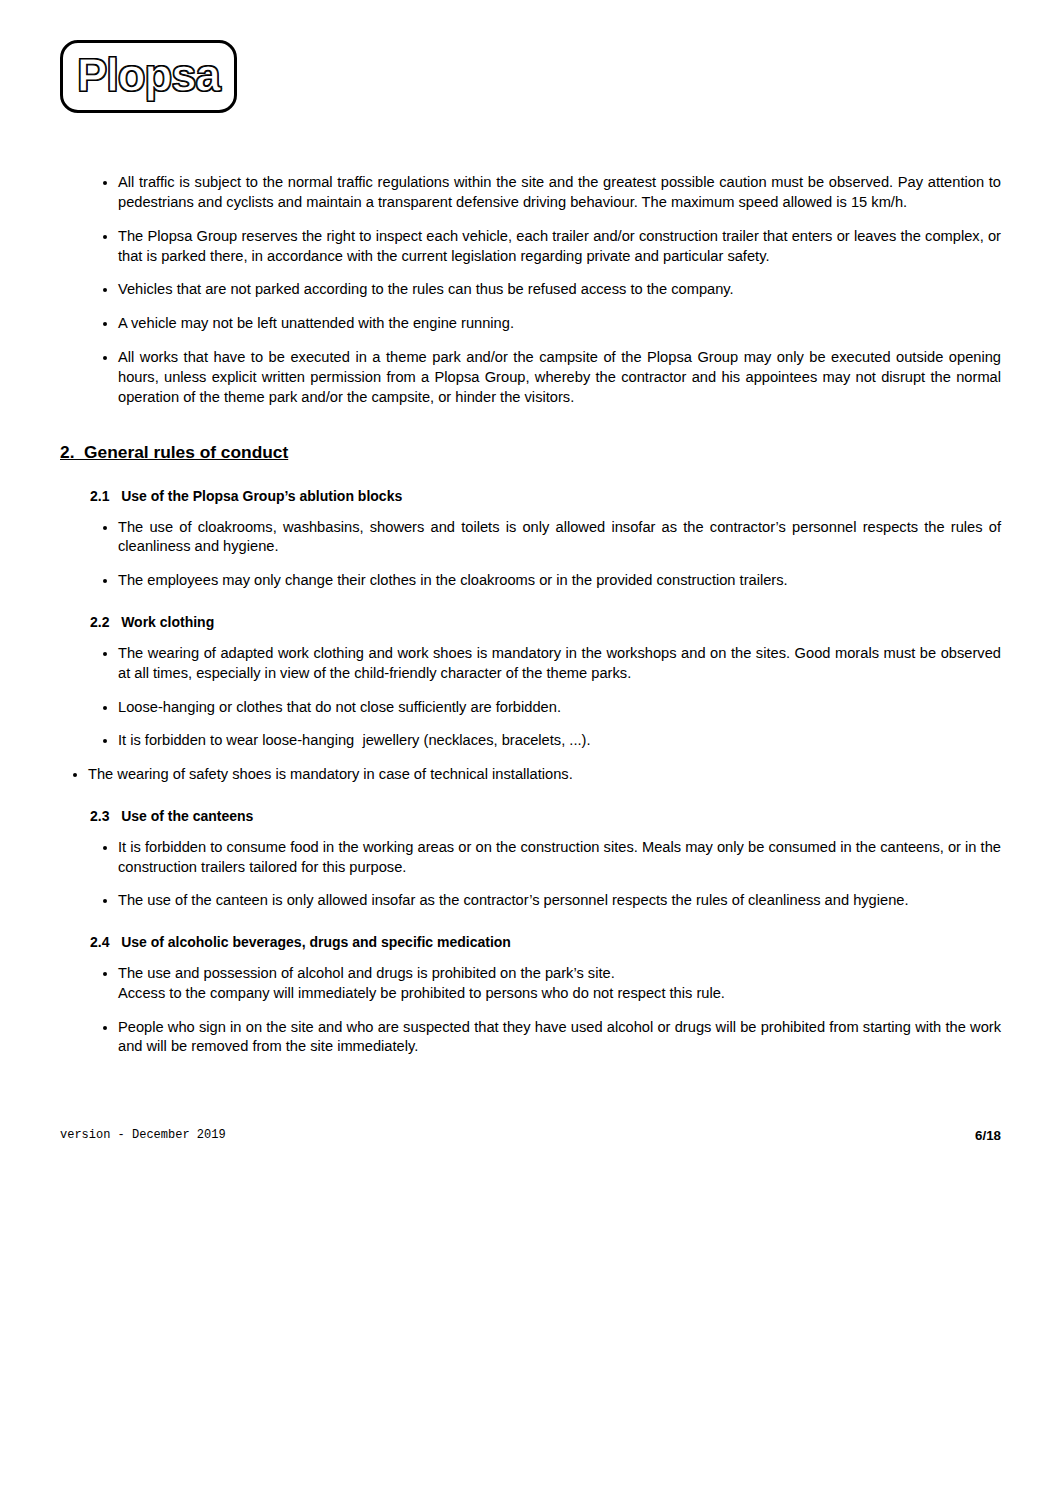Plopsa
All traffic is subject to the normal traffic regulations within the site and the greatest possible caution must be observed. Pay attention to pedestrians and cyclists and maintain a transparent defensive driving behaviour. The maximum speed allowed is 15 km/h.
The Plopsa Group reserves the right to inspect each vehicle, each trailer and/or construction trailer that enters or leaves the complex, or that is parked there, in accordance with the current legislation regarding private and particular safety.
Vehicles that are not parked according to the rules can thus be refused access to the company.
A vehicle may not be left unattended with the engine running.
All works that have to be executed in a theme park and/or the campsite of the Plopsa Group may only be executed outside opening hours, unless explicit written permission from a Plopsa Group, whereby the contractor and his appointees may not disrupt the normal operation of the theme park and/or the campsite, or hinder the visitors.
2. General rules of conduct
2.1 Use of the Plopsa Group’s ablution blocks
The use of cloakrooms, washbasins, showers and toilets is only allowed insofar as the contractor’s personnel respects the rules of cleanliness and hygiene.
The employees may only change their clothes in the cloakrooms or in the provided construction trailers.
2.2 Work clothing
The wearing of adapted work clothing and work shoes is mandatory in the workshops and on the sites. Good morals must be observed at all times, especially in view of the child-friendly character of the theme parks.
Loose-hanging or clothes that do not close sufficiently are forbidden.
It is forbidden to wear loose-hanging jewellery (necklaces, bracelets, ...).
The wearing of safety shoes is mandatory in case of technical installations.
2.3 Use of the canteens
It is forbidden to consume food in the working areas or on the construction sites. Meals may only be consumed in the canteens, or in the construction trailers tailored for this purpose.
The use of the canteen is only allowed insofar as the contractor’s personnel respects the rules of cleanliness and hygiene.
2.4 Use of alcoholic beverages, drugs and specific medication
The use and possession of alcohol and drugs is prohibited on the park’s site.
Access to the company will immediately be prohibited to persons who do not respect this rule.
People who sign in on the site and who are suspected that they have used alcohol or drugs will be prohibited from starting with the work and will be removed from the site immediately.
version - December 2019 6/18